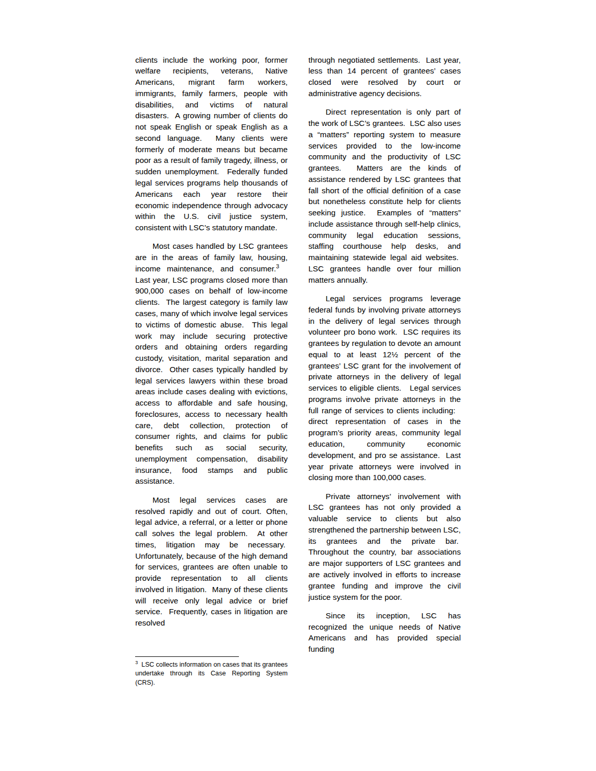clients include the working poor, former welfare recipients, veterans, Native Americans, migrant farm workers, immigrants, family farmers, people with disabilities, and victims of natural disasters. A growing number of clients do not speak English or speak English as a second language. Many clients were formerly of moderate means but became poor as a result of family tragedy, illness, or sudden unemployment. Federally funded legal services programs help thousands of Americans each year restore their economic independence through advocacy within the U.S. civil justice system, consistent with LSC’s statutory mandate.
Most cases handled by LSC grantees are in the areas of family law, housing, income maintenance, and consumer.3 Last year, LSC programs closed more than 900,000 cases on behalf of low-income clients. The largest category is family law cases, many of which involve legal services to victims of domestic abuse. This legal work may include securing protective orders and obtaining orders regarding custody, visitation, marital separation and divorce. Other cases typically handled by legal services lawyers within these broad areas include cases dealing with evictions, access to affordable and safe housing, foreclosures, access to necessary health care, debt collection, protection of consumer rights, and claims for public benefits such as social security, unemployment compensation, disability insurance, food stamps and public assistance.
Most legal services cases are resolved rapidly and out of court. Often, legal advice, a referral, or a letter or phone call solves the legal problem. At other times, litigation may be necessary. Unfortunately, because of the high demand for services, grantees are often unable to provide representation to all clients involved in litigation. Many of these clients will receive only legal advice or brief service. Frequently, cases in litigation are resolved
3 LSC collects information on cases that its grantees undertake through its Case Reporting System (CRS).
through negotiated settlements. Last year, less than 14 percent of grantees’ cases closed were resolved by court or administrative agency decisions.
Direct representation is only part of the work of LSC’s grantees. LSC also uses a “matters” reporting system to measure services provided to the low-income community and the productivity of LSC grantees. Matters are the kinds of assistance rendered by LSC grantees that fall short of the official definition of a case but nonetheless constitute help for clients seeking justice. Examples of “matters” include assistance through self-help clinics, community legal education sessions, staffing courthouse help desks, and maintaining statewide legal aid websites. LSC grantees handle over four million matters annually.
Legal services programs leverage federal funds by involving private attorneys in the delivery of legal services through volunteer pro bono work. LSC requires its grantees by regulation to devote an amount equal to at least 12½ percent of the grantees’ LSC grant for the involvement of private attorneys in the delivery of legal services to eligible clients. Legal services programs involve private attorneys in the full range of services to clients including: direct representation of cases in the program’s priority areas, community legal education, community economic development, and pro se assistance. Last year private attorneys were involved in closing more than 100,000 cases.
Private attorneys’ involvement with LSC grantees has not only provided a valuable service to clients but also strengthened the partnership between LSC, its grantees and the private bar. Throughout the country, bar associations are major supporters of LSC grantees and are actively involved in efforts to increase grantee funding and improve the civil justice system for the poor.
Since its inception, LSC has recognized the unique needs of Native Americans and has provided special funding